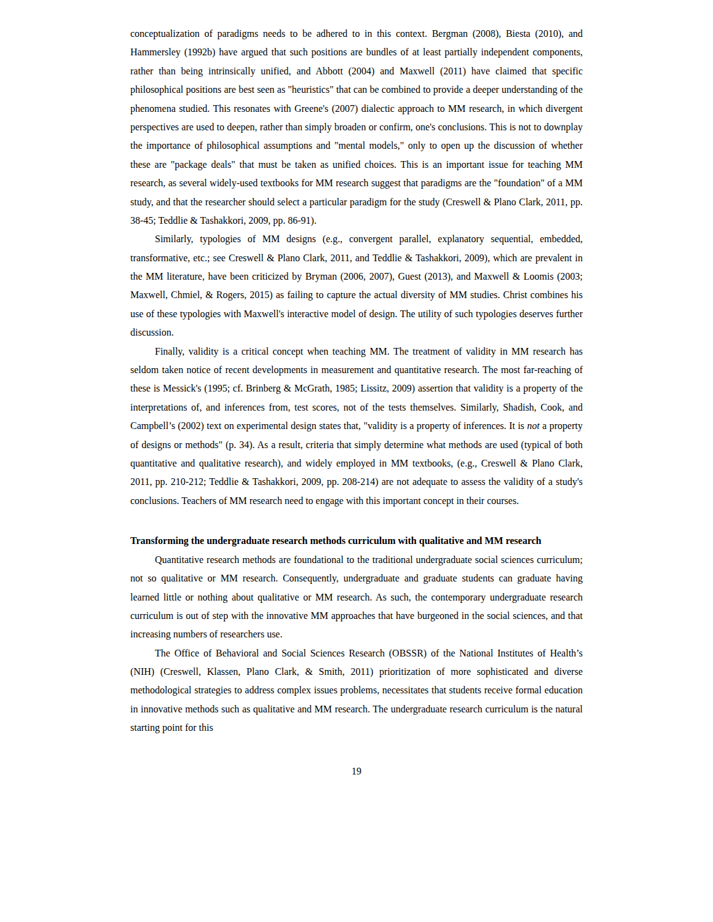conceptualization of paradigms needs to be adhered to in this context. Bergman (2008), Biesta (2010), and Hammersley (1992b) have argued that such positions are bundles of at least partially independent components, rather than being intrinsically unified, and Abbott (2004) and Maxwell (2011) have claimed that specific philosophical positions are best seen as "heuristics" that can be combined to provide a deeper understanding of the phenomena studied. This resonates with Greene's (2007) dialectic approach to MM research, in which divergent perspectives are used to deepen, rather than simply broaden or confirm, one's conclusions. This is not to downplay the importance of philosophical assumptions and "mental models," only to open up the discussion of whether these are "package deals" that must be taken as unified choices. This is an important issue for teaching MM research, as several widely-used textbooks for MM research suggest that paradigms are the "foundation" of a MM study, and that the researcher should select a particular paradigm for the study (Creswell & Plano Clark, 2011, pp. 38-45; Teddlie & Tashakkori, 2009, pp. 86-91).
Similarly, typologies of MM designs (e.g., convergent parallel, explanatory sequential, embedded, transformative, etc.; see Creswell & Plano Clark, 2011, and Teddlie & Tashakkori, 2009), which are prevalent in the MM literature, have been criticized by Bryman (2006, 2007), Guest (2013), and Maxwell & Loomis (2003; Maxwell, Chmiel, & Rogers, 2015) as failing to capture the actual diversity of MM studies. Christ combines his use of these typologies with Maxwell's interactive model of design. The utility of such typologies deserves further discussion.
Finally, validity is a critical concept when teaching MM. The treatment of validity in MM research has seldom taken notice of recent developments in measurement and quantitative research. The most far-reaching of these is Messick's (1995; cf. Brinberg & McGrath, 1985; Lissitz, 2009) assertion that validity is a property of the interpretations of, and inferences from, test scores, not of the tests themselves. Similarly, Shadish, Cook, and Campbell’s (2002) text on experimental design states that, "validity is a property of inferences. It is not a property of designs or methods" (p. 34). As a result, criteria that simply determine what methods are used (typical of both quantitative and qualitative research), and widely employed in MM textbooks, (e.g., Creswell & Plano Clark, 2011, pp. 210-212; Teddlie & Tashakkori, 2009, pp. 208-214) are not adequate to assess the validity of a study's conclusions. Teachers of MM research need to engage with this important concept in their courses.
Transforming the undergraduate research methods curriculum with qualitative and MM research
Quantitative research methods are foundational to the traditional undergraduate social sciences curriculum; not so qualitative or MM research. Consequently, undergraduate and graduate students can graduate having learned little or nothing about qualitative or MM research. As such, the contemporary undergraduate research curriculum is out of step with the innovative MM approaches that have burgeoned in the social sciences, and that increasing numbers of researchers use.
The Office of Behavioral and Social Sciences Research (OBSSR) of the National Institutes of Health’s (NIH) (Creswell, Klassen, Plano Clark, & Smith, 2011) prioritization of more sophisticated and diverse methodological strategies to address complex issues problems, necessitates that students receive formal education in innovative methods such as qualitative and MM research. The undergraduate research curriculum is the natural starting point for this
19